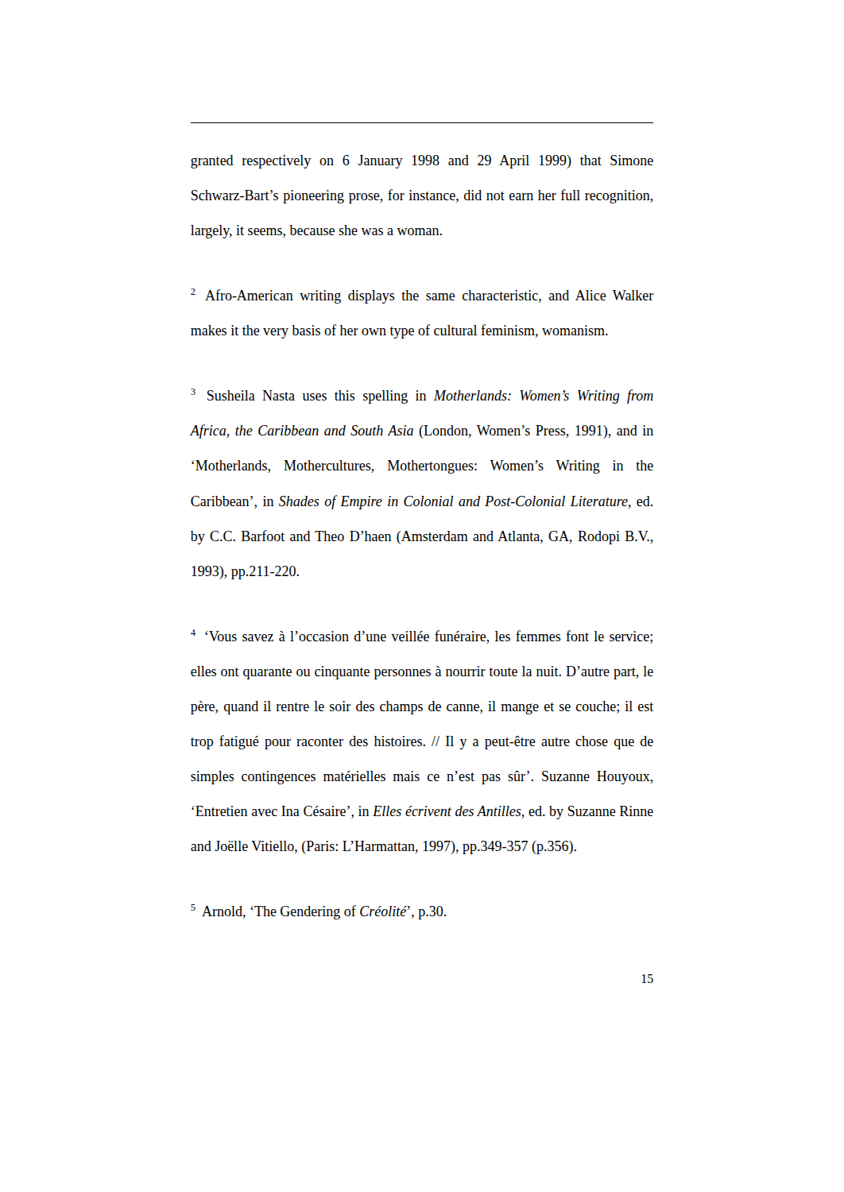granted respectively on 6 January 1998 and 29 April 1999) that Simone Schwarz-Bart’s pioneering prose, for instance, did not earn her full recognition, largely, it seems, because she was a woman.
2 Afro-American writing displays the same characteristic, and Alice Walker makes it the very basis of her own type of cultural feminism, womanism.
3 Susheila Nasta uses this spelling in Motherlands: Women’s Writing from Africa, the Caribbean and South Asia (London, Women’s Press, 1991), and in ‘Motherlands, Mothercultures, Mothertongues: Women’s Writing in the Caribbean’, in Shades of Empire in Colonial and Post-Colonial Literature, ed. by C.C. Barfoot and Theo D’haen (Amsterdam and Atlanta, GA, Rodopi B.V., 1993), pp.211-220.
4 ‘Vous savez à l’occasion d’une veillée funéraire, les femmes font le service; elles ont quarante ou cinquante personnes à nourrir toute la nuit. D’autre part, le père, quand il rentre le soir des champs de canne, il mange et se couche; il est trop fatigué pour raconter des histoires. // Il y a peut-être autre chose que de simples contingences matérielles mais ce n’est pas sûr’. Suzanne Houyoux, ‘Entretien avec Ina Césaire’, in Elles écrivent des Antilles, ed. by Suzanne Rinne and Joëlle Vitiello, (Paris: L’Harmattan, 1997), pp.349-357 (p.356).
5 Arnold, ‘The Gendering of Créolité’, p.30.
15